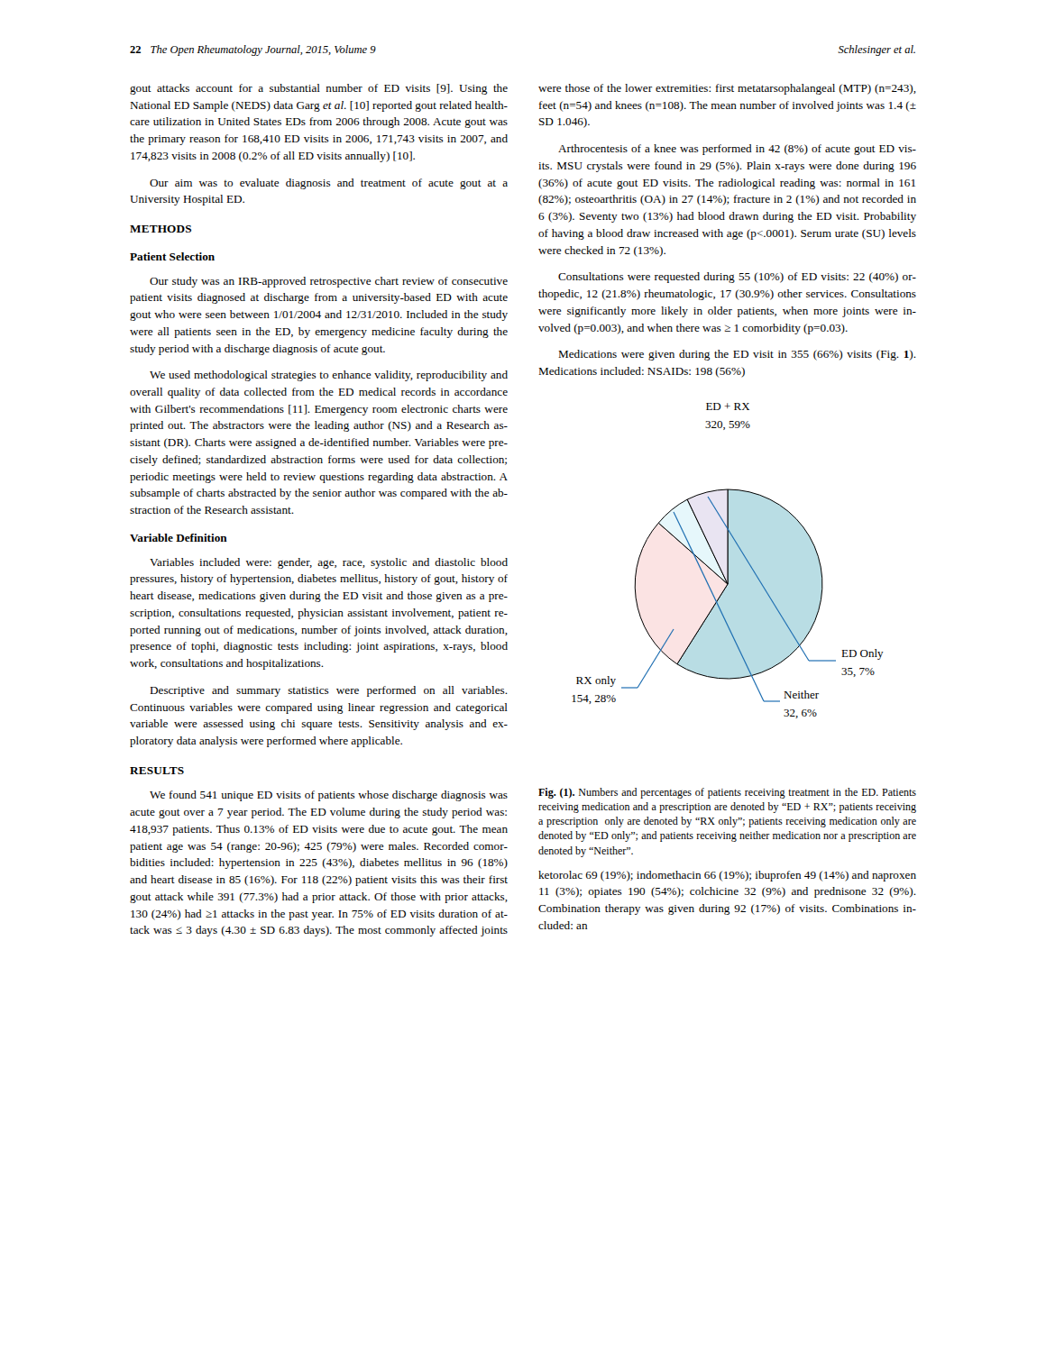22 The Open Rheumatology Journal, 2015, Volume 9
Schlesinger et al.
gout attacks account for a substantial number of ED visits [9]. Using the National ED Sample (NEDS) data Garg et al. [10] reported gout related healthcare utilization in United States EDs from 2006 through 2008. Acute gout was the primary reason for 168,410 ED visits in 2006, 171,743 visits in 2007, and 174,823 visits in 2008 (0.2% of all ED visits annually) [10].
Our aim was to evaluate diagnosis and treatment of acute gout at a University Hospital ED.
Methods
Patient Selection
Our study was an IRB-approved retrospective chart review of consecutive patient visits diagnosed at discharge from a university-based ED with acute gout who were seen between 1/01/2004 and 12/31/2010. Included in the study were all patients seen in the ED, by emergency medicine faculty during the study period with a discharge diagnosis of acute gout.
We used methodological strategies to enhance validity, reproducibility and overall quality of data collected from the ED medical records in accordance with Gilbert's recommendations [11]. Emergency room electronic charts were printed out. The abstractors were the leading author (NS) and a Research assistant (DR). Charts were assigned a de-identified number. Variables were precisely defined; standardized abstraction forms were used for data collection; periodic meetings were held to review questions regarding data abstraction. A subsample of charts abstracted by the senior author was compared with the abstraction of the Research assistant.
Variable Definition
Variables included were: gender, age, race, systolic and diastolic blood pressures, history of hypertension, diabetes mellitus, history of gout, history of heart disease, medications given during the ED visit and those given as a prescription, consultations requested, physician assistant involvement, patient reported running out of medications, number of joints involved, attack duration, presence of tophi, diagnostic tests including: joint aspirations, x-rays, blood work, consultations and hospitalizations.
Descriptive and summary statistics were performed on all variables. Continuous variables were compared using linear regression and categorical variable were assessed using chi square tests. Sensitivity analysis and exploratory data analysis were performed where applicable.
Results
We found 541 unique ED visits of patients whose discharge diagnosis was acute gout over a 7 year period. The ED volume during the study period was: 418,937 patients. Thus 0.13% of ED visits were due to acute gout. The mean patient age was 54 (range: 20-96); 425 (79%) were males. Recorded comorbidities included: hypertension in 225 (43%), diabetes mellitus in 96 (18%) and heart disease in 85 (16%). For 118 (22%) patient visits this was their first gout attack while 391 (77.3%) had a prior attack. Of those with prior attacks, 130 (24%) had ≥1 attacks in the past year. In 75% of ED visits duration of attack was ≤ 3 days (4.30 ± SD 6.83 days). The most commonly affected joints were those of the lower extremities: first metatarsophalangeal (MTP) (n=243), feet (n=54) and knees (n=108). The mean number of involved joints was 1.4 (± SD 1.046).
Arthrocentesis of a knee was performed in 42 (8%) of acute gout ED visits. MSU crystals were found in 29 (5%). Plain x-rays were done during 196 (36%) of acute gout ED visits. The radiological reading was: normal in 161 (82%); osteoarthritis (OA) in 27 (14%); fracture in 2 (1%) and not recorded in 6 (3%). Seventy two (13%) had blood drawn during the ED visit. Probability of having a blood draw increased with age (p<.0001). Serum urate (SU) levels were checked in 72 (13%).
Consultations were requested during 55 (10%) of ED visits: 22 (40%) orthopedic, 12 (21.8%) rheumatologic, 17 (30.9%) other services. Consultations were significantly more likely in older patients, when more joints were involved (p=0.003), and when there was ≥ 1 comorbidity (p=0.03).
Medications were given during the ED visit in 355 (66%) visits (Fig. 1). Medications included: NSAIDs: 198 (56%)
ED + RX 320, 59% ED Only 35, 7% Neither 32, 6% RX only 154, 28%
Fig. (1). Numbers and percentages of patients receiving treatment in the ED. Patients receiving medication and a prescription are denoted by “ED + RX”; patients receiving a prescription only are denoted by “RX only”; patients receiving medication only are denoted by “ED only”; and patients receiving neither medication nor a prescription are denoted by “Neither”.
ketorolac 69 (19%); indomethacin 66 (19%); ibuprofen 49 (14%) and naproxen 11 (3%); opiates 190 (54%); colchicine 32 (9%) and prednisone 32 (9%). Combination therapy was given during 92 (17%) of visits. Combinations included: an